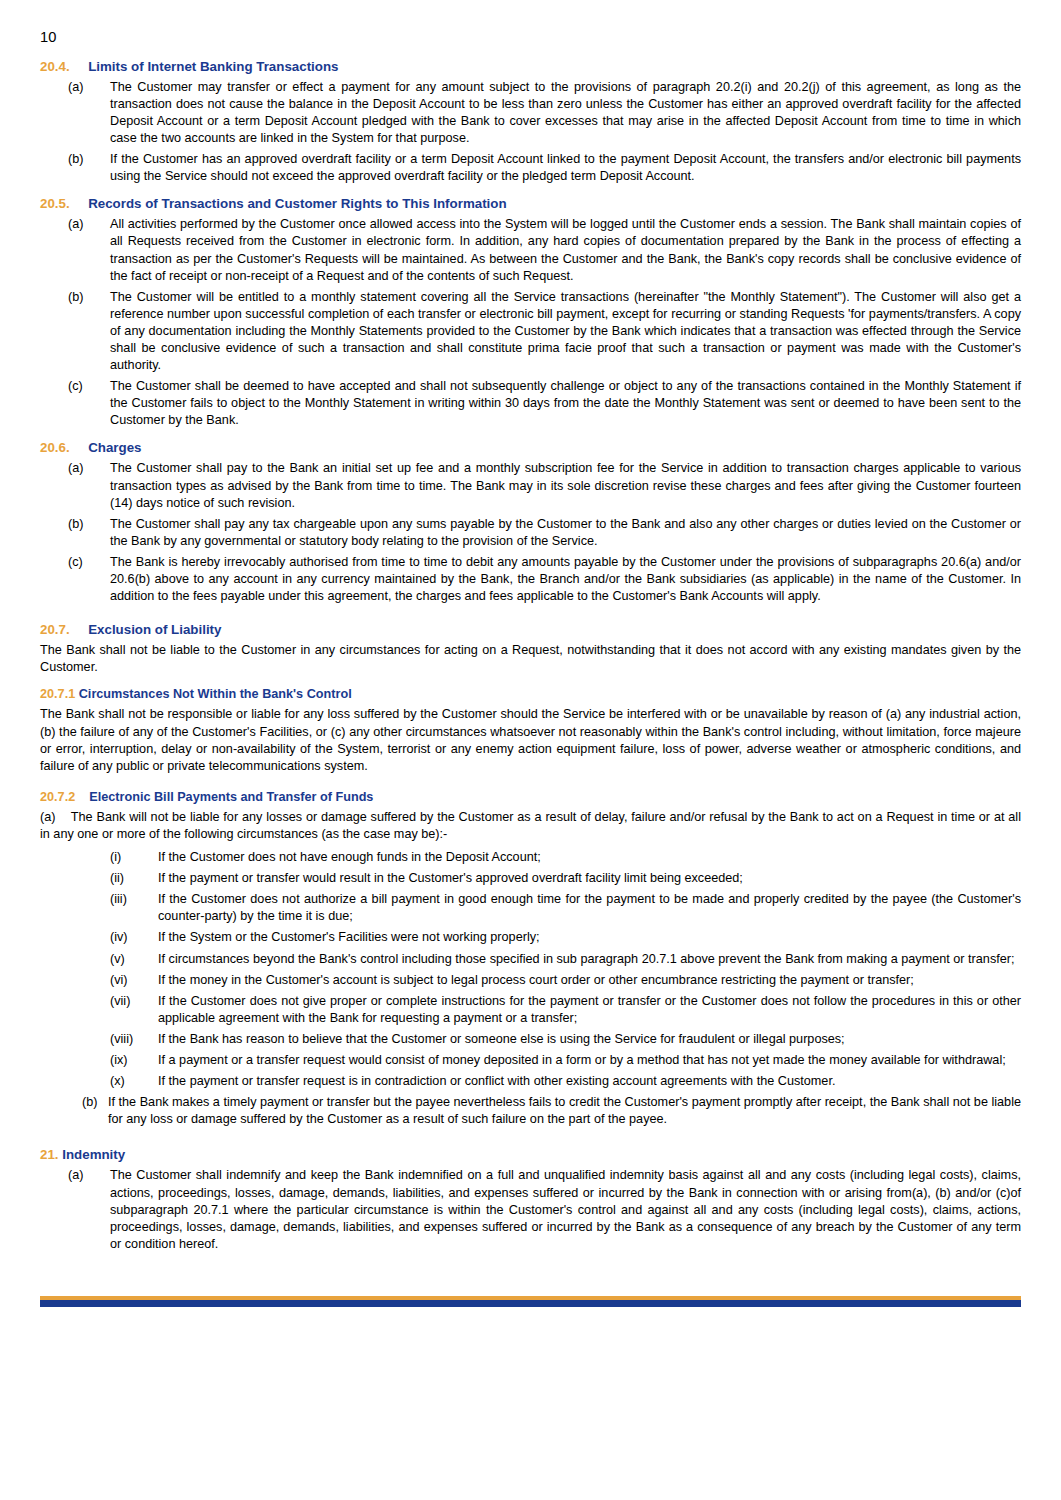10
20.4. Limits of Internet Banking Transactions
(a)
The Customer may transfer or effect a payment for any amount subject to the provisions of paragraph 20.2(i) and 20.2(j) of this agreement, as long as the transaction does not cause the balance in the Deposit Account to be less than zero unless the Customer has either an approved overdraft facility for the affected Deposit Account or a term Deposit Account pledged with the Bank to cover excesses that may arise in the affected Deposit Account from time to time in which case the two accounts are linked in the System for that purpose.
(b)
If the Customer has an approved overdraft facility or a term Deposit Account linked to the payment Deposit Account, the transfers and/or electronic bill payments using the Service should not exceed the approved overdraft facility or the pledged term Deposit Account.
20.5. Records of Transactions and Customer Rights to This Information
(a)
All activities performed by the Customer once allowed access into the System will be logged until the Customer ends a session. The Bank shall maintain copies of all Requests received from the Customer in electronic form. In addition, any hard copies of documentation prepared by the Bank in the process of effecting a transaction as per the Customer's Requests will be maintained. As between the Customer and the Bank, the Bank's copy records shall be conclusive evidence of the fact of receipt or non-receipt of a Request and of the contents of such Request.
(b)
The Customer will be entitled to a monthly statement covering all the Service transactions (hereinafter "the Monthly Statement"). The Customer will also get a reference number upon successful completion of each transfer or electronic bill payment, except for recurring or standing Requests 'for payments/transfers. A copy of any documentation including the Monthly Statements provided to the Customer by the Bank which indicates that a transaction was effected through the Service shall be conclusive evidence of such a transaction and shall constitute prima facie proof that such a transaction or payment was made with the Customer's authority.
(c)
The Customer shall be deemed to have accepted and shall not subsequently challenge or object to any of the transactions contained in the Monthly Statement if the Customer fails to object to the Monthly Statement in writing within 30 days from the date the Monthly Statement was sent or deemed to have been sent to the Customer by the Bank.
20.6. Charges
(a)
The Customer shall pay to the Bank an initial set up fee and a monthly subscription fee for the Service in addition to transaction charges applicable to various transaction types as advised by the Bank from time to time. The Bank may in its sole discretion revise these charges and fees after giving the Customer fourteen (14) days notice of such revision.
(b)
The Customer shall pay any tax chargeable upon any sums payable by the Customer to the Bank and also any other charges or duties levied on the Customer or the Bank by any governmental or statutory body relating to the provision of the Service.
(c)
The Bank is hereby irrevocably authorised from time to time to debit any amounts payable by the Customer under the provisions of subparagraphs 20.6(a) and/or 20.6(b) above to any account in any currency maintained by the Bank, the Branch and/or the Bank subsidiaries (as applicable) in the name of the Customer. In addition to the fees payable under this agreement, the charges and fees applicable to the Customer's Bank Accounts will apply.
20.7. Exclusion of Liability
The Bank shall not be liable to the Customer in any circumstances for acting on a Request, notwithstanding that it does not accord with any existing mandates given by the Customer.
20.7.1 Circumstances Not Within the Bank's Control
The Bank shall not be responsible or liable for any loss suffered by the Customer should the Service be interfered with or be unavailable by reason of (a) any industrial action, (b) the failure of any of the Customer's Facilities, or (c) any other circumstances whatsoever not reasonably within the Bank's control including, without limitation, force majeure or error, interruption, delay or non-availability of the System, terrorist or any enemy action equipment failure, loss of power, adverse weather or atmospheric conditions, and failure of any public or private telecommunications system.
20.7.2 Electronic Bill Payments and Transfer of Funds
(a) The Bank will not be liable for any losses or damage suffered by the Customer as a result of delay, failure and/or refusal by the Bank to act on a Request in time or at all in any one or more of the following circumstances (as the case may be):-
(i)
If the Customer does not have enough funds in the Deposit Account;
(ii)
If the payment or transfer would result in the Customer's approved overdraft facility limit being exceeded;
(iii)
If the Customer does not authorize a bill payment in good enough time for the payment to be made and properly credited by the payee (the Customer's counter-party) by the time it is due;
(iv)
If the System or the Customer's Facilities were not working properly;
(v)
If circumstances beyond the Bank's control including those specified in sub paragraph 20.7.1 above prevent the Bank from making a payment or transfer;
(vi)
If the money in the Customer's account is subject to legal process court order or other encumbrance restricting the payment or transfer;
(vii)
If the Customer does not give proper or complete instructions for the payment or transfer or the Customer does not follow the procedures in this or other applicable agreement with the Bank for requesting a payment or a transfer;
(viii)
If the Bank has reason to believe that the Customer or someone else is using the Service for fraudulent or illegal purposes;
(ix)
If a payment or a transfer request would consist of money deposited in a form or by a method that has not yet made the money available for withdrawal;
(x)
If the payment or transfer request is in contradiction or conflict with other existing account agreements with the Customer.
(b)
If the Bank makes a timely payment or transfer but the payee nevertheless fails to credit the Customer's payment promptly after receipt, the Bank shall not be liable for any loss or damage suffered by the Customer as a result of such failure on the part of the payee.
21. Indemnity
(a)
The Customer shall indemnify and keep the Bank indemnified on a full and unqualified indemnity basis against all and any costs (including legal costs), claims, actions, proceedings, losses, damage, demands, liabilities, and expenses suffered or incurred by the Bank in connection with or arising from(a), (b) and/or (c)of subparagraph 20.7.1 where the particular circumstance is within the Customer's control and against all and any costs (including legal costs), claims, actions, proceedings, losses, damage, demands, liabilities, and expenses suffered or incurred by the Bank as a consequence of any breach by the Customer of any term or condition hereof.